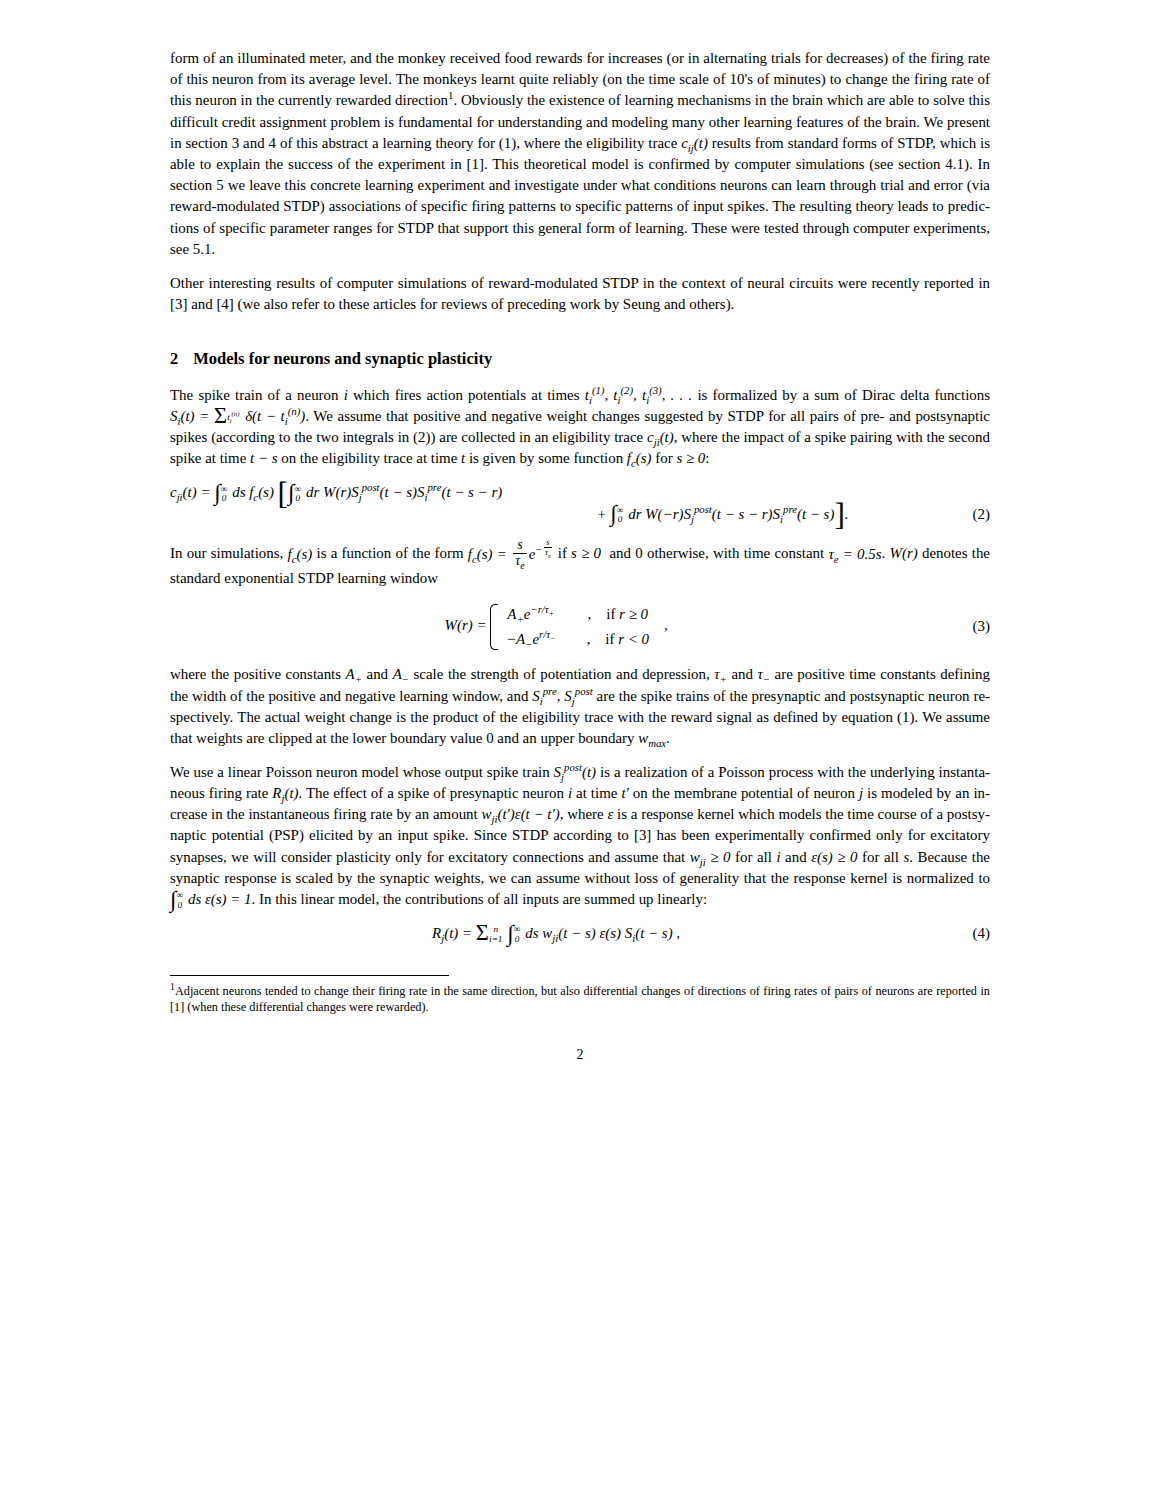form of an illuminated meter, and the monkey received food rewards for increases (or in alternating trials for decreases) of the firing rate of this neuron from its average level. The monkeys learnt quite reliably (on the time scale of 10's of minutes) to change the firing rate of this neuron in the currently rewarded direction1. Obviously the existence of learning mechanisms in the brain which are able to solve this difficult credit assignment problem is fundamental for understanding and modeling many other learning features of the brain. We present in section 3 and 4 of this abstract a learning theory for (1), where the eligibility trace cij(t) results from standard forms of STDP, which is able to explain the success of the experiment in [1]. This theoretical model is confirmed by computer simulations (see section 4.1). In section 5 we leave this concrete learning experiment and investigate under what conditions neurons can learn through trial and error (via reward-modulated STDP) associations of specific firing patterns to specific patterns of input spikes. The resulting theory leads to predictions of specific parameter ranges for STDP that support this general form of learning. These were tested through computer experiments, see 5.1.
Other interesting results of computer simulations of reward-modulated STDP in the context of neural circuits were recently reported in [3] and [4] (we also refer to these articles for reviews of preceding work by Seung and others).
2 Models for neurons and synaptic plasticity
The spike train of a neuron i which fires action potentials at times ti(1), ti(2), ti(3), . . . is formalized by a sum of Dirac delta functions Si(t) = Σti(n) δ(t − ti(n)). We assume that positive and negative weight changes suggested by STDP for all pairs of pre- and postsynaptic spikes (according to the two integrals in (2)) are collected in an eligibility trace cji(t), where the impact of a spike pairing with the second spike at time t − s on the eligibility trace at time t is given by some function fc(s) for s ≥ 0:
cji(t) = ∫∞0 ds fc(s) [∫∞0 dr W(r)Sjpost(t − s)Sipre(t − s − r)
+ ∫∞0 dr W(−r)Sjpost(t − s − r)Sipre(t − s)].
(2)
In our simulations, fc(s) is a function of the form fc(s) = sτee−sτe if s ≥ 0 and 0 otherwise, with time constant τe = 0.5s. W(r) denotes the standard exponential STDP learning window
W(r) =
| A + e −r/τ + | , if r ≥ 0 |
| −A − e r/τ − | , if r < 0 |
,
(3)
where the positive constants A+ and A− scale the strength of potentiation and depression, τ+ and τ− are positive time constants defining the width of the positive and negative learning window, and Sipre, Sjpost are the spike trains of the presynaptic and postsynaptic neuron respectively. The actual weight change is the product of the eligibility trace with the reward signal as defined by equation (1). We assume that weights are clipped at the lower boundary value 0 and an upper boundary wmax.
We use a linear Poisson neuron model whose output spike train Sjpost(t) is a realization of a Poisson process with the underlying instantaneous firing rate Rj(t). The effect of a spike of presynaptic neuron i at time t′ on the membrane potential of neuron j is modeled by an increase in the instantaneous firing rate by an amount wji(t′)ε(t − t′), where ε is a response kernel which models the time course of a postsynaptic potential (PSP) elicited by an input spike. Since STDP according to [3] has been experimentally confirmed only for excitatory synapses, we will consider plasticity only for excitatory connections and assume that wji ≥ 0 for all i and ε(s) ≥ 0 for all s. Because the synaptic response is scaled by the synaptic weights, we can assume without loss of generality that the response kernel is normalized to ∫∞0 ds ε(s) = 1. In this linear model, the contributions of all inputs are summed up linearly:
Rj(t) = Σni=1 ∫∞0 ds wji(t − s) ε(s) Si(t − s) ,
(4)
1Adjacent neurons tended to change their firing rate in the same direction, but also differential changes of directions of firing rates of pairs of neurons are reported in [1] (when these differential changes were rewarded).
2